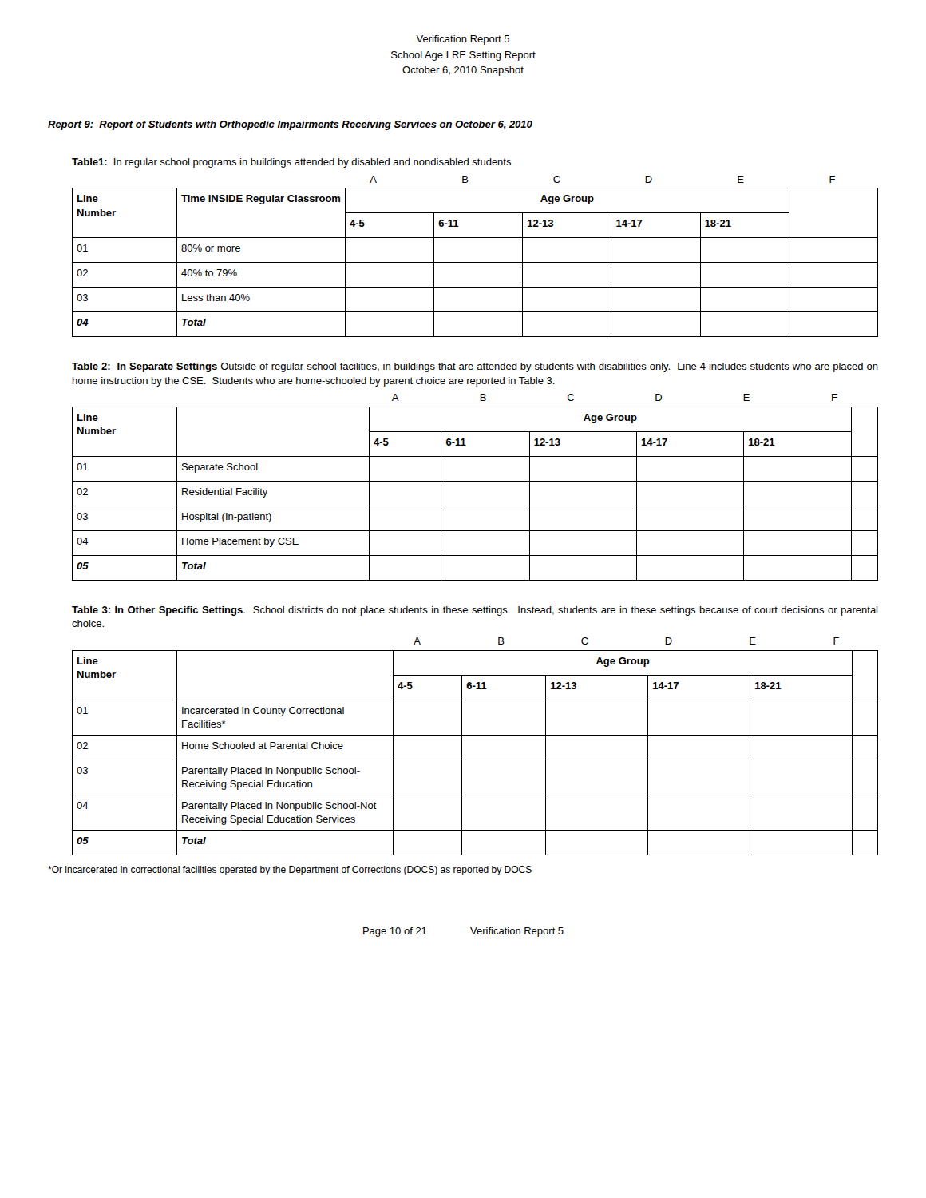Verification Report 5
School Age LRE Setting Report
October 6, 2010 Snapshot
Report 9: Report of Students with Orthopedic Impairments Receiving Services on October 6, 2010
Table1: In regular school programs in buildings attended by disabled and nondisabled students
ABCDEF
| Line Number | Time INSIDE Regular Classroom | Age Group | |
| --- | --- | --- | --- |
| 4-5 | 6-11 | 12-13 | 14-17 | 18-21 |
| 01 | 80% or more | | | | | | |
| 02 | 40% to 79% | | | | | | |
| 03 | Less than 40% | | | | | | |
| 04 | Total | | | | | | |
Table 2: In Separate Settings Outside of regular school facilities, in buildings that are attended by students with disabilities only. Line 4 includes students who are placed on home instruction by the CSE. Students who are home-schooled by parent choice are reported in Table 3.
ABCDEF
| Line Number | | Age Group | |
| --- | --- | --- | --- |
| 4-5 | 6-11 | 12-13 | 14-17 | 18-21 |
| 01 | Separate School | | | | | | |
| 02 | Residential Facility | | | | | | |
| 03 | Hospital (In-patient) | | | | | | |
| 04 | Home Placement by CSE | | | | | | |
| 05 | Total | | | | | | |
Table 3: In Other Specific Settings. School districts do not place students in these settings. Instead, students are in these settings because of court decisions or parental choice.
ABCDEF
| Line Number | | Age Group | |
| --- | --- | --- | --- |
| 4-5 | 6-11 | 12-13 | 14-17 | 18-21 |
| 01 | Incarcerated in County Correctional Facilities* | | | | | | |
| 02 | Home Schooled at Parental Choice | | | | | | |
| 03 | Parentally Placed in Nonpublic School-Receiving Special Education | | | | | | |
| 04 | Parentally Placed in Nonpublic School-Not Receiving Special Education Services | | | | | | |
| 05 | Total | | | | | | |
*Or incarcerated in correctional facilities operated by the Department of Corrections (DOCS) as reported by DOCS
Page 10 of 21 Verification Report 5